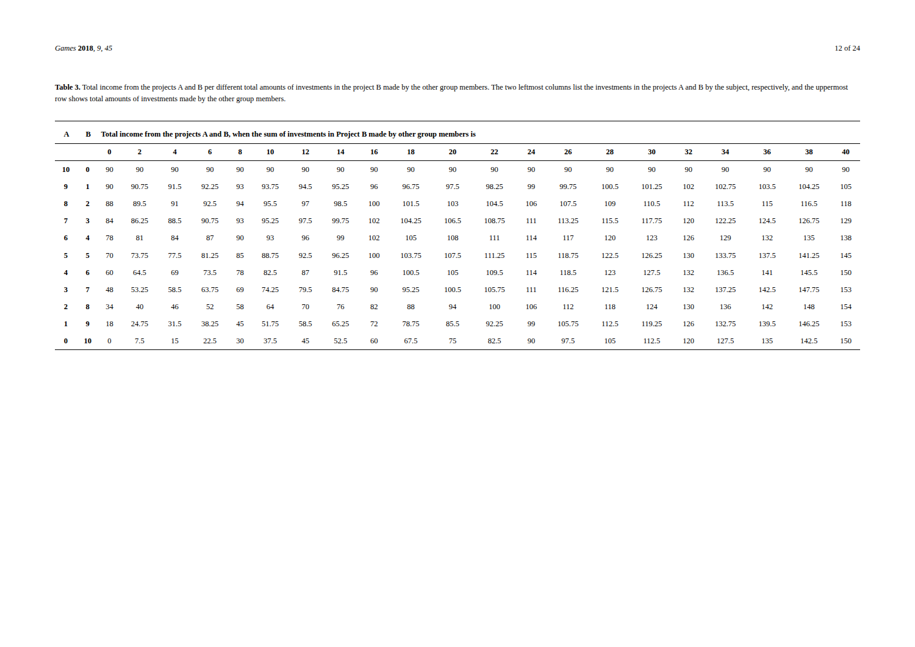Games 2018, 9, 45
12 of 24
Table 3. Total income from the projects A and B per different total amounts of investments in the project B made by the other group members. The two leftmost columns list the investments in the projects A and B by the subject, respectively, and the uppermost row shows total amounts of investments made by the other group members.
| A | B | Total income from the projects A and B, when the sum of investments in Project B made by other group members is |
| --- | --- | --- |
| | | 0 | 2 | 4 | 6 | 8 | 10 | 12 | 14 | 16 | 18 | 20 | 22 | 24 | 26 | 28 | 30 | 32 | 34 | 36 | 38 | 40 |
| 10 | 0 | 90 | 90 | 90 | 90 | 90 | 90 | 90 | 90 | 90 | 90 | 90 | 90 | 90 | 90 | 90 | 90 | 90 | 90 | 90 | 90 | 90 |
| 9 | 1 | 90 | 90.75 | 91.5 | 92.25 | 93 | 93.75 | 94.5 | 95.25 | 96 | 96.75 | 97.5 | 98.25 | 99 | 99.75 | 100.5 | 101.25 | 102 | 102.75 | 103.5 | 104.25 | 105 |
| 8 | 2 | 88 | 89.5 | 91 | 92.5 | 94 | 95.5 | 97 | 98.5 | 100 | 101.5 | 103 | 104.5 | 106 | 107.5 | 109 | 110.5 | 112 | 113.5 | 115 | 116.5 | 118 |
| 7 | 3 | 84 | 86.25 | 88.5 | 90.75 | 93 | 95.25 | 97.5 | 99.75 | 102 | 104.25 | 106.5 | 108.75 | 111 | 113.25 | 115.5 | 117.75 | 120 | 122.25 | 124.5 | 126.75 | 129 |
| 6 | 4 | 78 | 81 | 84 | 87 | 90 | 93 | 96 | 99 | 102 | 105 | 108 | 111 | 114 | 117 | 120 | 123 | 126 | 129 | 132 | 135 | 138 |
| 5 | 5 | 70 | 73.75 | 77.5 | 81.25 | 85 | 88.75 | 92.5 | 96.25 | 100 | 103.75 | 107.5 | 111.25 | 115 | 118.75 | 122.5 | 126.25 | 130 | 133.75 | 137.5 | 141.25 | 145 |
| 4 | 6 | 60 | 64.5 | 69 | 73.5 | 78 | 82.5 | 87 | 91.5 | 96 | 100.5 | 105 | 109.5 | 114 | 118.5 | 123 | 127.5 | 132 | 136.5 | 141 | 145.5 | 150 |
| 3 | 7 | 48 | 53.25 | 58.5 | 63.75 | 69 | 74.25 | 79.5 | 84.75 | 90 | 95.25 | 100.5 | 105.75 | 111 | 116.25 | 121.5 | 126.75 | 132 | 137.25 | 142.5 | 147.75 | 153 |
| 2 | 8 | 34 | 40 | 46 | 52 | 58 | 64 | 70 | 76 | 82 | 88 | 94 | 100 | 106 | 112 | 118 | 124 | 130 | 136 | 142 | 148 | 154 |
| 1 | 9 | 18 | 24.75 | 31.5 | 38.25 | 45 | 51.75 | 58.5 | 65.25 | 72 | 78.75 | 85.5 | 92.25 | 99 | 105.75 | 112.5 | 119.25 | 126 | 132.75 | 139.5 | 146.25 | 153 |
| 0 | 10 | 0 | 7.5 | 15 | 22.5 | 30 | 37.5 | 45 | 52.5 | 60 | 67.5 | 75 | 82.5 | 90 | 97.5 | 105 | 112.5 | 120 | 127.5 | 135 | 142.5 | 150 |